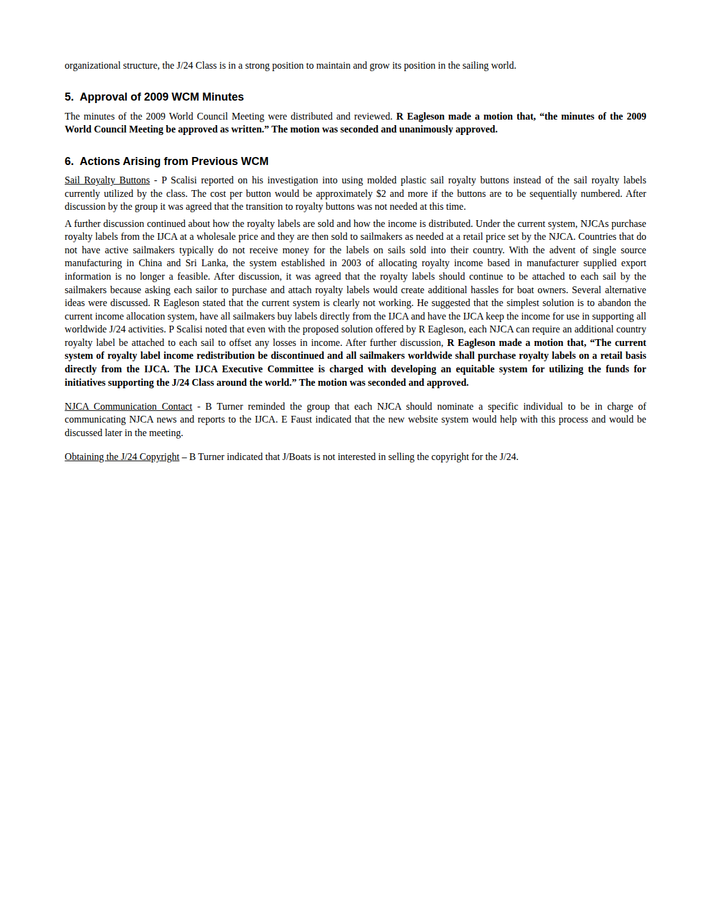organizational structure, the J/24 Class is in a strong position to maintain and grow its position in the sailing world.
5. Approval of 2009 WCM Minutes
The minutes of the 2009 World Council Meeting were distributed and reviewed. R Eagleson made a motion that, “the minutes of the 2009 World Council Meeting be approved as written.” The motion was seconded and unanimously approved.
6. Actions Arising from Previous WCM
Sail Royalty Buttons - P Scalisi reported on his investigation into using molded plastic sail royalty buttons instead of the sail royalty labels currently utilized by the class. The cost per button would be approximately $2 and more if the buttons are to be sequentially numbered. After discussion by the group it was agreed that the transition to royalty buttons was not needed at this time.
A further discussion continued about how the royalty labels are sold and how the income is distributed. Under the current system, NJCAs purchase royalty labels from the IJCA at a wholesale price and they are then sold to sailmakers as needed at a retail price set by the NJCA. Countries that do not have active sailmakers typically do not receive money for the labels on sails sold into their country. With the advent of single source manufacturing in China and Sri Lanka, the system established in 2003 of allocating royalty income based in manufacturer supplied export information is no longer a feasible. After discussion, it was agreed that the royalty labels should continue to be attached to each sail by the sailmakers because asking each sailor to purchase and attach royalty labels would create additional hassles for boat owners. Several alternative ideas were discussed. R Eagleson stated that the current system is clearly not working. He suggested that the simplest solution is to abandon the current income allocation system, have all sailmakers buy labels directly from the IJCA and have the IJCA keep the income for use in supporting all worldwide J/24 activities. P Scalisi noted that even with the proposed solution offered by R Eagleson, each NJCA can require an additional country royalty label be attached to each sail to offset any losses in income. After further discussion, R Eagleson made a motion that, “The current system of royalty label income redistribution be discontinued and all sailmakers worldwide shall purchase royalty labels on a retail basis directly from the IJCA. The IJCA Executive Committee is charged with developing an equitable system for utilizing the funds for initiatives supporting the J/24 Class around the world.” The motion was seconded and approved.
NJCA Communication Contact - B Turner reminded the group that each NJCA should nominate a specific individual to be in charge of communicating NJCA news and reports to the IJCA. E Faust indicated that the new website system would help with this process and would be discussed later in the meeting.
Obtaining the J/24 Copyright – B Turner indicated that J/Boats is not interested in selling the copyright for the J/24.